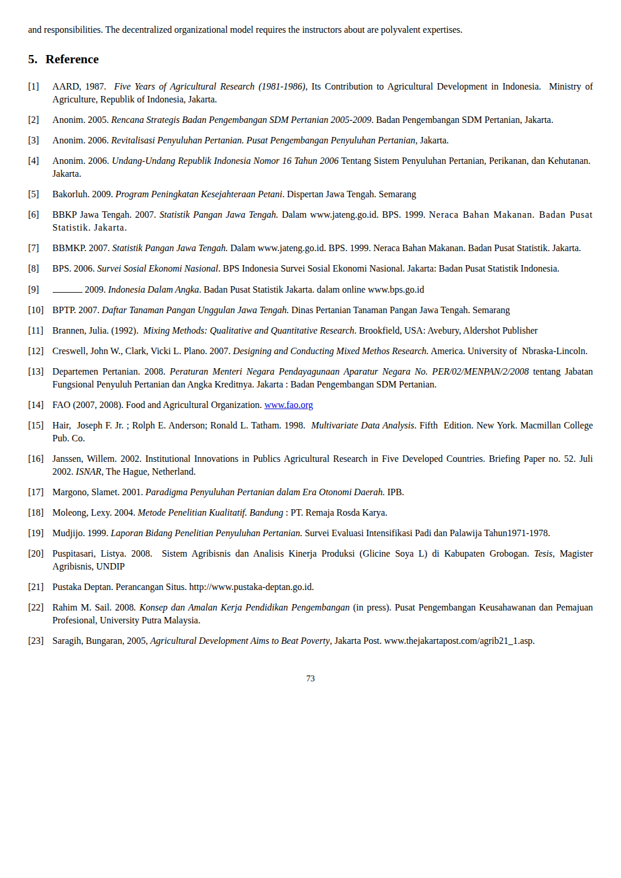and responsibilities. The decentralized organizational model requires the instructors about are polyvalent expertises.
5. Reference
[1] AARD, 1987. Five Years of Agricultural Research (1981-1986), Its Contribution to Agricultural Development in Indonesia. Ministry of Agriculture, Republik of Indonesia, Jakarta.
[2] Anonim. 2005. Rencana Strategis Badan Pengembangan SDM Pertanian 2005-2009. Badan Pengembangan SDM Pertanian, Jakarta.
[3] Anonim. 2006. Revitalisasi Penyuluhan Pertanian. Pusat Pengembangan Penyuluhan Pertanian, Jakarta.
[4] Anonim. 2006. Undang-Undang Republik Indonesia Nomor 16 Tahun 2006 Tentang Sistem Penyuluhan Pertanian, Perikanan, dan Kehutanan. Jakarta.
[5] Bakorluh. 2009. Program Peningkatan Kesejahteraan Petani. Dispertan Jawa Tengah. Semarang
[6] BBKP Jawa Tengah. 2007. Statistik Pangan Jawa Tengah. Dalam www.jateng.go.id. BPS. 1999. Neraca Bahan Makanan. Badan Pusat Statistik. Jakarta.
[7] BBMKP. 2007. Statistik Pangan Jawa Tengah. Dalam www.jateng.go.id. BPS. 1999. Neraca Bahan Makanan. Badan Pusat Statistik. Jakarta.
[8] BPS. 2006. Survei Sosial Ekonomi Nasional. BPS Indonesia Survei Sosial Ekonomi Nasional. Jakarta: Badan Pusat Statistik Indonesia.
[9] 2009. Indonesia Dalam Angka. Badan Pusat Statistik Jakarta. dalam online www.bps.go.id
[10] BPTP. 2007. Daftar Tanaman Pangan Unggulan Jawa Tengah. Dinas Pertanian Tanaman Pangan Jawa Tengah. Semarang
[11] Brannen, Julia. (1992). Mixing Methods: Qualitative and Quantitative Research. Brookfield, USA: Avebury, Aldershot Publisher
[12] Creswell, John W., Clark, Vicki L. Plano. 2007. Designing and Conducting Mixed Methos Research. America. University of Nbraska-Lincoln.
[13] Departemen Pertanian. 2008. Peraturan Menteri Negara Pendayagunaan Aparatur Negara No. PER/02/MENPAN/2/2008 tentang Jabatan Fungsional Penyuluh Pertanian dan Angka Kreditnya. Jakarta : Badan Pengembangan SDM Pertanian.
[14] FAO (2007, 2008). Food and Agricultural Organization. www.fao.org
[15] Hair, Joseph F. Jr. ; Rolph E. Anderson; Ronald L. Tatham. 1998. Multivariate Data Analysis. Fifth Edition. New York. Macmillan College Pub. Co.
[16] Janssen, Willem. 2002. Institutional Innovations in Publics Agricultural Research in Five Developed Countries. Briefing Paper no. 52. Juli 2002. ISNAR, The Hague, Netherland.
[17] Margono, Slamet. 2001. Paradigma Penyuluhan Pertanian dalam Era Otonomi Daerah. IPB.
[18] Moleong, Lexy. 2004. Metode Penelitian Kualitatif. Bandung : PT. Remaja Rosda Karya.
[19] Mudjijo. 1999. Laporan Bidang Penelitian Penyuluhan Pertanian. Survei Evaluasi Intensifikasi Padi dan Palawija Tahun1971-1978.
[20] Puspitasari, Listya. 2008. Sistem Agribisnis dan Analisis Kinerja Produksi (Glicine Soya L) di Kabupaten Grobogan. Tesis, Magister Agribisnis, UNDIP
[21] Pustaka Deptan. Perancangan Situs. http://www.pustaka-deptan.go.id.
[22] Rahim M. Sail. 2008. Konsep dan Amalan Kerja Pendidikan Pengembangan (in press). Pusat Pengembangan Keusahawanan dan Pemajuan Profesional, University Putra Malaysia.
[23] Saragih, Bungaran, 2005, Agricultural Development Aims to Beat Poverty, Jakarta Post. www.thejakartapost.com/agrib21_1.asp.
73